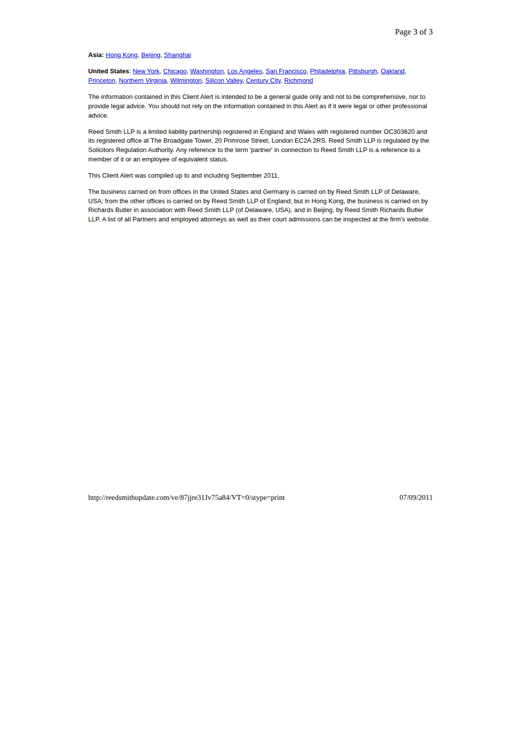Page 3 of 3
Asia: Hong Kong, Beijing, Shanghai
United States: New York, Chicago, Washington, Los Angeles, San Francisco, Philadelphia, Pittsburgh, Oakland, Princeton, Northern Virginia, Wilmington, Silicon Valley, Century City, Richmond
The information contained in this Client Alert is intended to be a general guide only and not to be comprehensive, nor to provide legal advice. You should not rely on the information contained in this Alert as if it were legal or other professional advice.
Reed Smith LLP is a limited liability partnership registered in England and Wales with registered number OC303620 and its registered office at The Broadgate Tower, 20 Primrose Street, London EC2A 2RS. Reed Smith LLP is regulated by the Solicitors Regulation Authority. Any reference to the term 'partner' in connection to Reed Smith LLP is a reference to a member of it or an employee of equivalent status.
This Client Alert was compiled up to and including September 2011.
The business carried on from offices in the United States and Germany is carried on by Reed Smith LLP of Delaware, USA; from the other offices is carried on by Reed Smith LLP of England; but in Hong Kong, the business is carried on by Richards Butler in association with Reed Smith LLP (of Delaware, USA), and in Beijing, by Reed Smith Richards Butler LLP. A list of all Partners and employed attorneys as well as their court admissions can be inspected at the firm's website.
http://reedsmithupdate.com/ve/87jjre31Jv75a84/VT=0/stype=print 07/09/2011